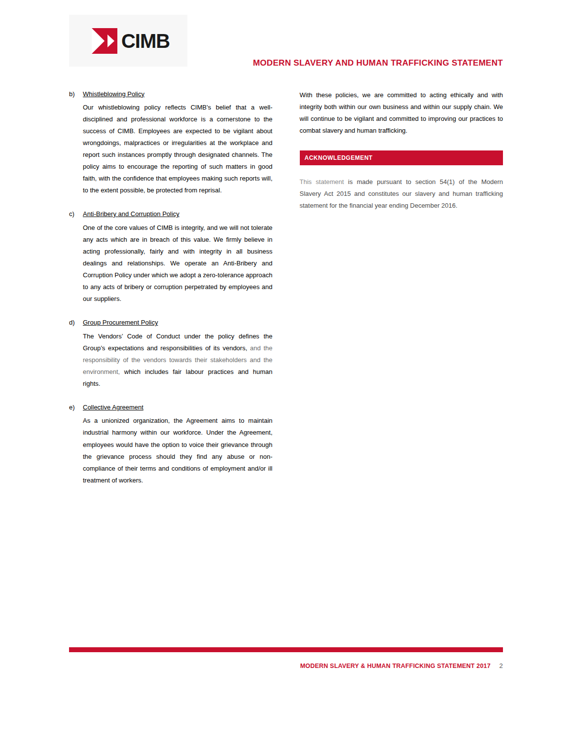CIMB
MODERN SLAVERY AND HUMAN TRAFFICKING STATEMENT
b)
Whistleblowing Policy
Our whistleblowing policy reflects CIMB's belief that a well-disciplined and professional workforce is a cornerstone to the success of CIMB. Employees are expected to be vigilant about wrongdoings, malpractices or irregularities at the workplace and report such instances promptly through designated channels. The policy aims to encourage the reporting of such matters in good faith, with the confidence that employees making such reports will, to the extent possible, be protected from reprisal.
c)
Anti-Bribery and Corruption Policy
One of the core values of CIMB is integrity, and we will not tolerate any acts which are in breach of this value. We firmly believe in acting professionally, fairly and with integrity in all business dealings and relationships. We operate an Anti-Bribery and Corruption Policy under which we adopt a zero-tolerance approach to any acts of bribery or corruption perpetrated by employees and our suppliers.
d)
Group Procurement Policy
The Vendors’ Code of Conduct under the policy defines the Group’s expectations and responsibilities of its vendors, and the responsibility of the vendors towards their stakeholders and the environment, which includes fair labour practices and human rights.
e)
Collective Agreement
As a unionized organization, the Agreement aims to maintain industrial harmony within our workforce. Under the Agreement, employees would have the option to voice their grievance through the grievance process should they find any abuse or non-compliance of their terms and conditions of employment and/or ill treatment of workers.
With these policies, we are committed to acting ethically and with integrity both within our own business and within our supply chain. We will continue to be vigilant and committed to improving our practices to combat slavery and human trafficking.
ACKNOWLEDGEMENT
This statement is made pursuant to section 54(1) of the Modern Slavery Act 2015 and constitutes our slavery and human trafficking statement for the financial year ending December 2016.
MODERN SLAVERY & HUMAN TRAFFICKING STATEMENT 2017 2